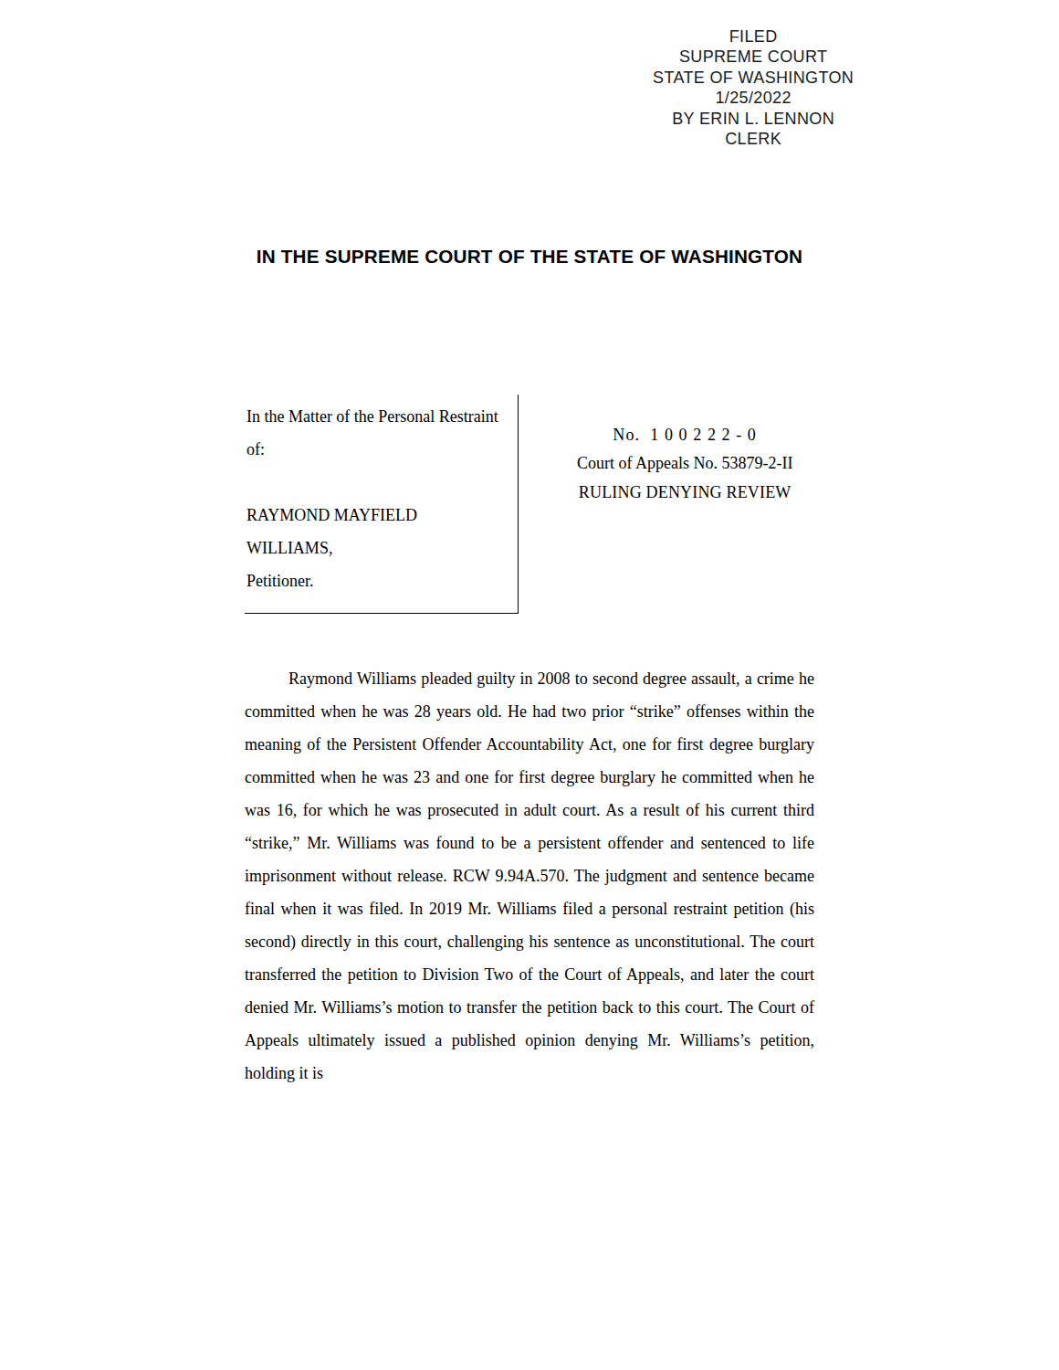FILED
SUPREME COURT
STATE OF WASHINGTON
1/25/2022
BY ERIN L. LENNON
CLERK
IN THE SUPREME COURT OF THE STATE OF WASHINGTON
| In the Matter of the Personal Restraint of: RAYMOND MAYFIELD WILLIAMS, Petitioner. | No. 1 0 0 2 2 2 - 0 Court of Appeals No. 53879-2-II RULING DENYING REVIEW |
Raymond Williams pleaded guilty in 2008 to second degree assault, a crime he committed when he was 28 years old. He had two prior “strike” offenses within the meaning of the Persistent Offender Accountability Act, one for first degree burglary committed when he was 23 and one for first degree burglary he committed when he was 16, for which he was prosecuted in adult court. As a result of his current third “strike,” Mr. Williams was found to be a persistent offender and sentenced to life imprisonment without release. RCW 9.94A.570. The judgment and sentence became final when it was filed. In 2019 Mr. Williams filed a personal restraint petition (his second) directly in this court, challenging his sentence as unconstitutional. The court transferred the petition to Division Two of the Court of Appeals, and later the court denied Mr. Williams’s motion to transfer the petition back to this court. The Court of Appeals ultimately issued a published opinion denying Mr. Williams’s petition, holding it is